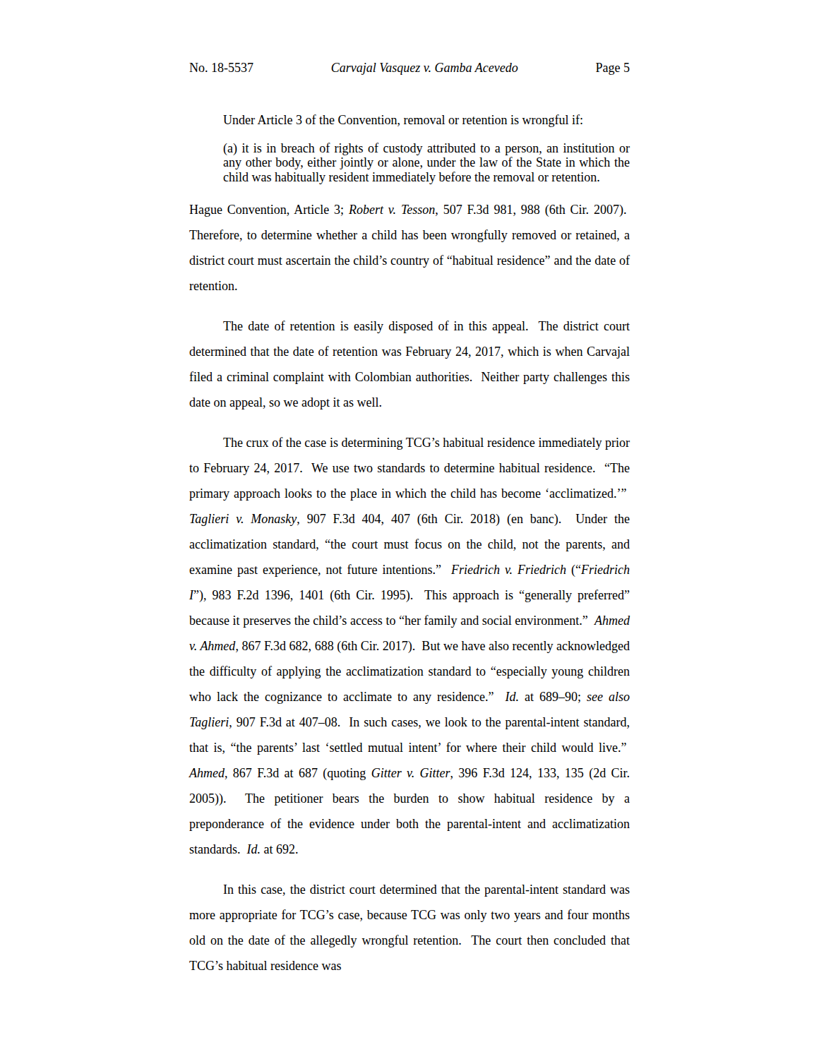No. 18-5537 Carvajal Vasquez v. Gamba Acevedo Page 5
Under Article 3 of the Convention, removal or retention is wrongful if:
(a) it is in breach of rights of custody attributed to a person, an institution or any other body, either jointly or alone, under the law of the State in which the child was habitually resident immediately before the removal or retention.
Hague Convention, Article 3; Robert v. Tesson, 507 F.3d 981, 988 (6th Cir. 2007). Therefore, to determine whether a child has been wrongfully removed or retained, a district court must ascertain the child’s country of “habitual residence” and the date of retention.
The date of retention is easily disposed of in this appeal. The district court determined that the date of retention was February 24, 2017, which is when Carvajal filed a criminal complaint with Colombian authorities. Neither party challenges this date on appeal, so we adopt it as well.
The crux of the case is determining TCG’s habitual residence immediately prior to February 24, 2017. We use two standards to determine habitual residence. “The primary approach looks to the place in which the child has become ‘acclimatized.’” Taglieri v. Monasky, 907 F.3d 404, 407 (6th Cir. 2018) (en banc). Under the acclimatization standard, “the court must focus on the child, not the parents, and examine past experience, not future intentions.” Friedrich v. Friedrich (“Friedrich I”), 983 F.2d 1396, 1401 (6th Cir. 1995). This approach is “generally preferred” because it preserves the child’s access to “her family and social environment.” Ahmed v. Ahmed, 867 F.3d 682, 688 (6th Cir. 2017). But we have also recently acknowledged the difficulty of applying the acclimatization standard to “especially young children who lack the cognizance to acclimate to any residence.” Id. at 689–90; see also Taglieri, 907 F.3d at 407–08. In such cases, we look to the parental-intent standard, that is, “the parents’ last ‘settled mutual intent’ for where their child would live.” Ahmed, 867 F.3d at 687 (quoting Gitter v. Gitter, 396 F.3d 124, 133, 135 (2d Cir. 2005)). The petitioner bears the burden to show habitual residence by a preponderance of the evidence under both the parental-intent and acclimatization standards. Id. at 692.
In this case, the district court determined that the parental-intent standard was more appropriate for TCG’s case, because TCG was only two years and four months old on the date of the allegedly wrongful retention. The court then concluded that TCG’s habitual residence was